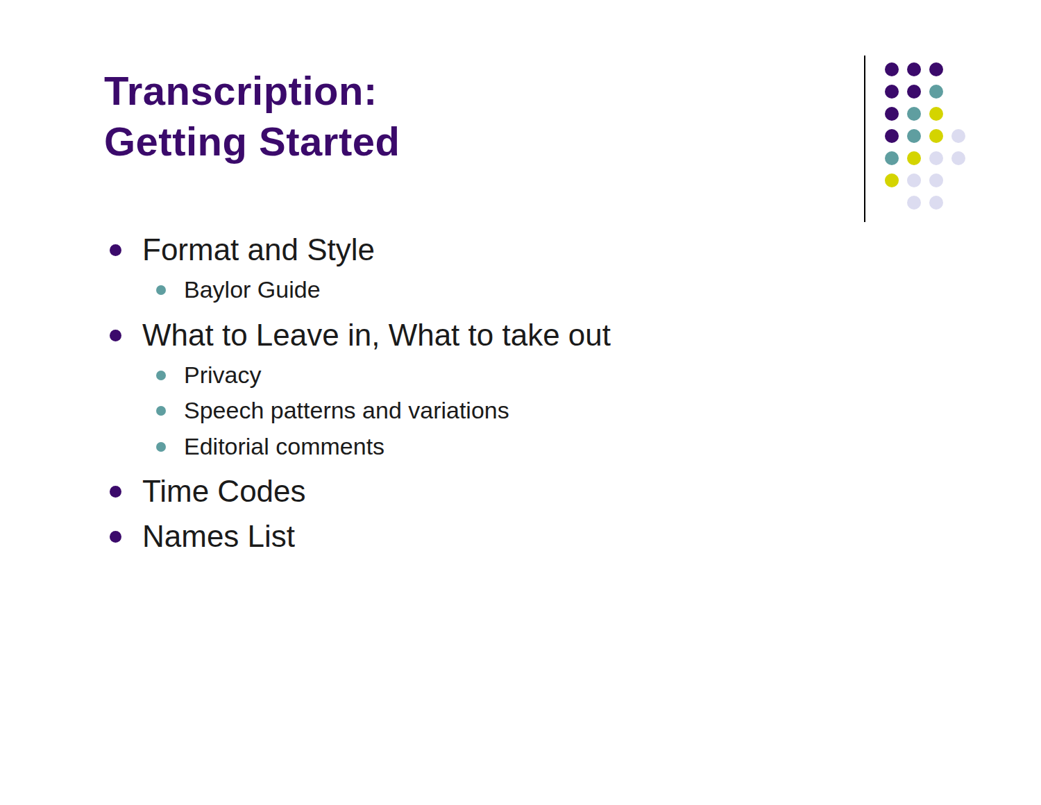Transcription:
Getting Started
Format and Style
Baylor Guide
What to Leave in, What to take out
Privacy
Speech patterns and variations
Editorial comments
Time Codes
Names List